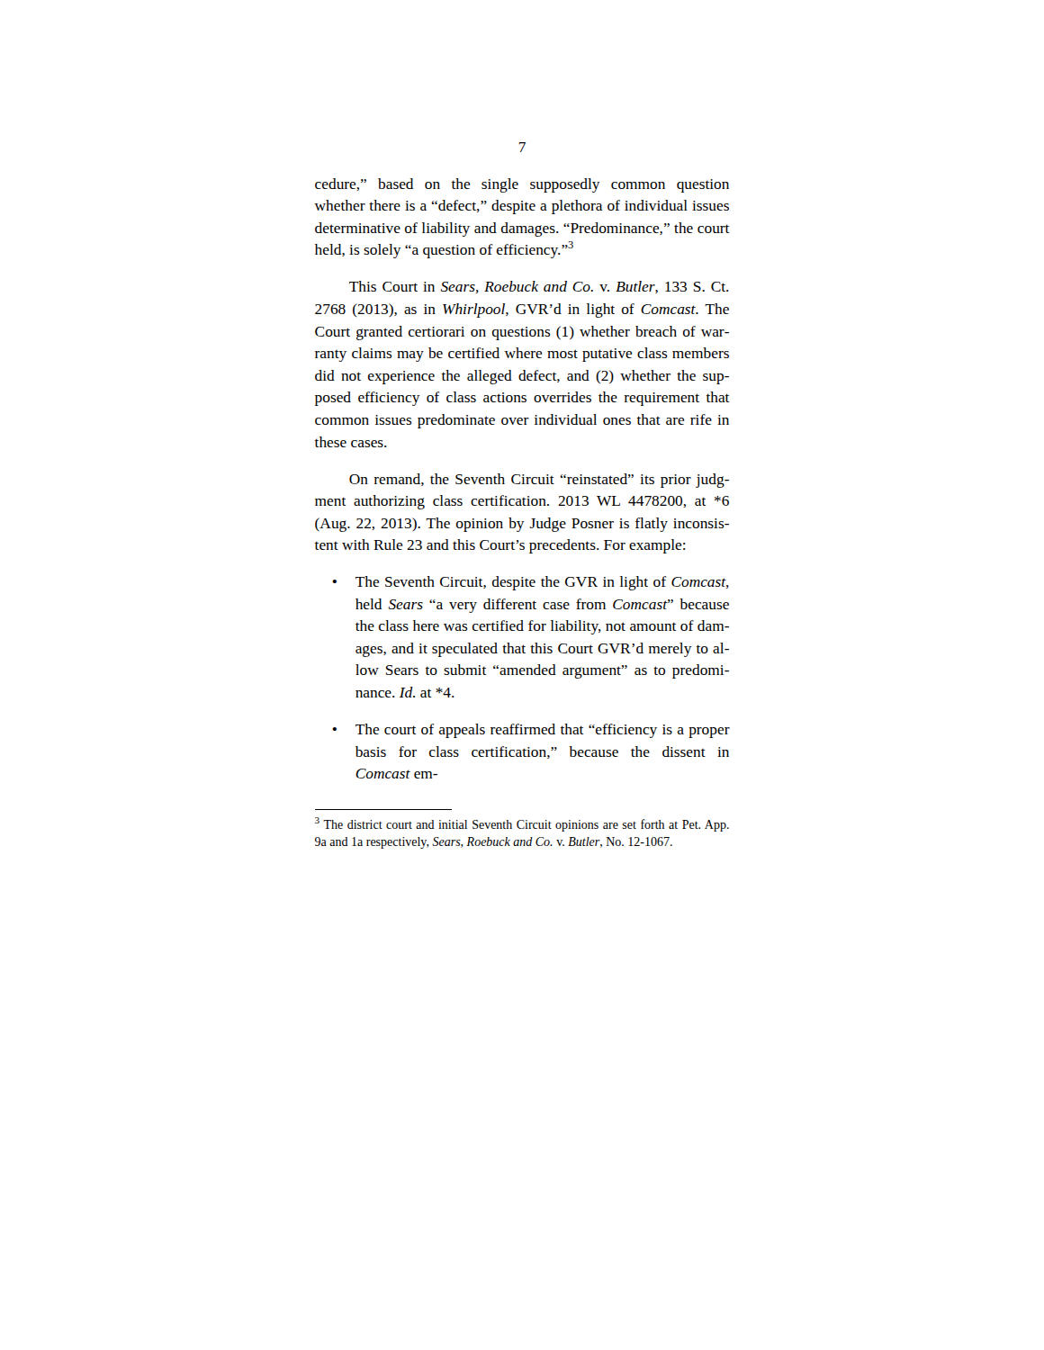7
cedure,” based on the single supposedly common question whether there is a “defect,” despite a plethora of individual issues determinative of liability and damages. “Predominance,” the court held, is solely “a question of efficiency.”3
This Court in Sears, Roebuck and Co. v. Butler, 133 S. Ct. 2768 (2013), as in Whirlpool, GVR’d in light of Comcast. The Court granted certiorari on questions (1) whether breach of warranty claims may be certified where most putative class members did not experience the alleged defect, and (2) whether the supposed efficiency of class actions overrides the requirement that common issues predominate over individual ones that are rife in these cases.
On remand, the Seventh Circuit “reinstated” its prior judgment authorizing class certification. 2013 WL 4478200, at *6 (Aug. 22, 2013). The opinion by Judge Posner is flatly inconsistent with Rule 23 and this Court’s precedents. For example:
The Seventh Circuit, despite the GVR in light of Comcast, held Sears “a very different case from Comcast” because the class here was certified for liability, not amount of damages, and it speculated that this Court GVR’d merely to allow Sears to submit “amended argument” as to predominance. Id. at *4.
The court of appeals reaffirmed that “efficiency is a proper basis for class certification,” because the dissent in Comcast em-
3 The district court and initial Seventh Circuit opinions are set forth at Pet. App. 9a and 1a respectively, Sears, Roebuck and Co. v. Butler, No. 12-1067.